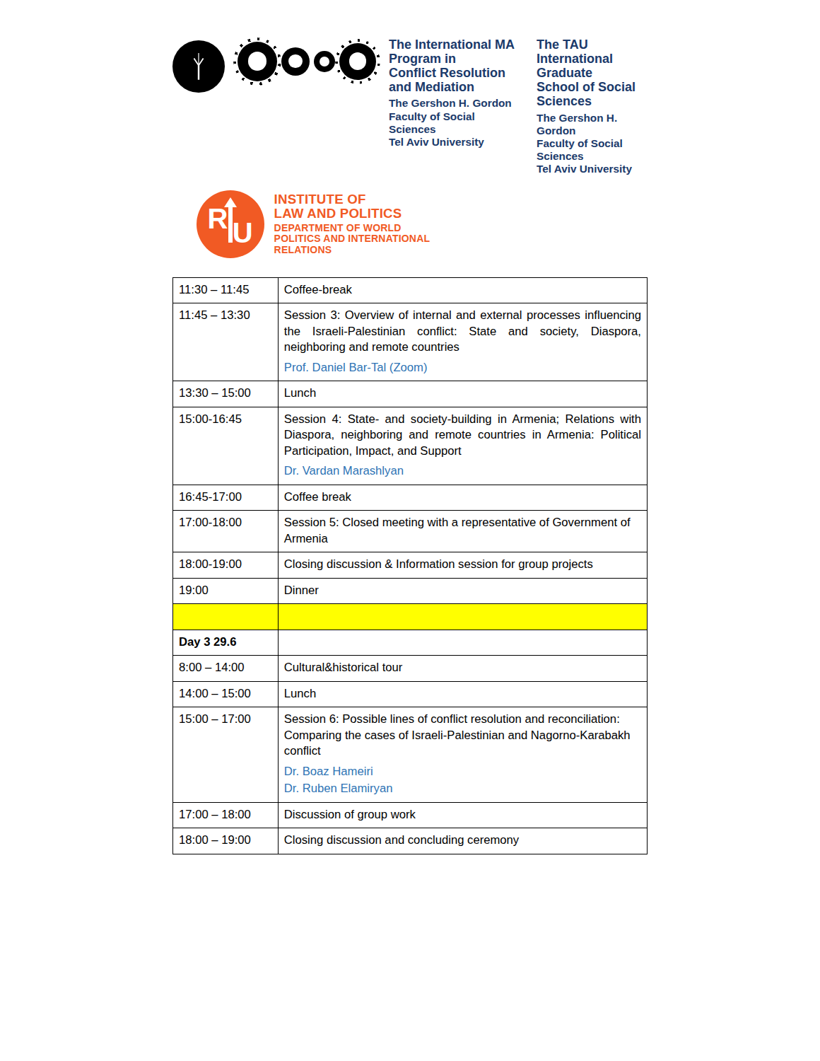The International MA Program in
Conflict Resolution and Mediation
The Gershon H. Gordon
Faculty of Social Sciences
Tel Aviv University
The TAU International Graduate
School of Social Sciences
The Gershon H. Gordon
Faculty of Social Sciences
Tel Aviv University
R U
INSTITUTE OF
LAW AND POLITICS
DEPARTMENT OF WORLD
POLITICS AND INTERNATIONAL
RELATIONS
| 11:30 – 11:45 | Coffee-break |
| 11:45 – 13:30 | Session 3: Overview of internal and external processes influencing the Israeli-Palestinian conflict: State and society, Diaspora, neighboring and remote countries Prof. Daniel Bar-Tal (Zoom) |
| 13:30 – 15:00 | Lunch |
| 15:00-16:45 | Session 4: State- and society-building in Armenia; Relations with Diaspora, neighboring and remote countries in Armenia: Political Participation, Impact, and Support Dr. Vardan Marashlyan |
| 16:45-17:00 | Coffee break |
| 17:00-18:00 | Session 5: Closed meeting with a representative of Government of Armenia |
| 18:00-19:00 | Closing discussion & Information session for group projects |
| 19:00 | Dinner |
| Day 3 29.6 | |
| 8:00 – 14:00 | Cultural&historical tour |
| 14:00 – 15:00 | Lunch |
| 15:00 – 17:00 | Session 6: Possible lines of conflict resolution and reconciliation: Comparing the cases of Israeli-Palestinian and Nagorno-Karabakh conflict Dr. Boaz Hameiri Dr. Ruben Elamiryan |
| 17:00 – 18:00 | Discussion of group work |
| 18:00 – 19:00 | Closing discussion and concluding ceremony |